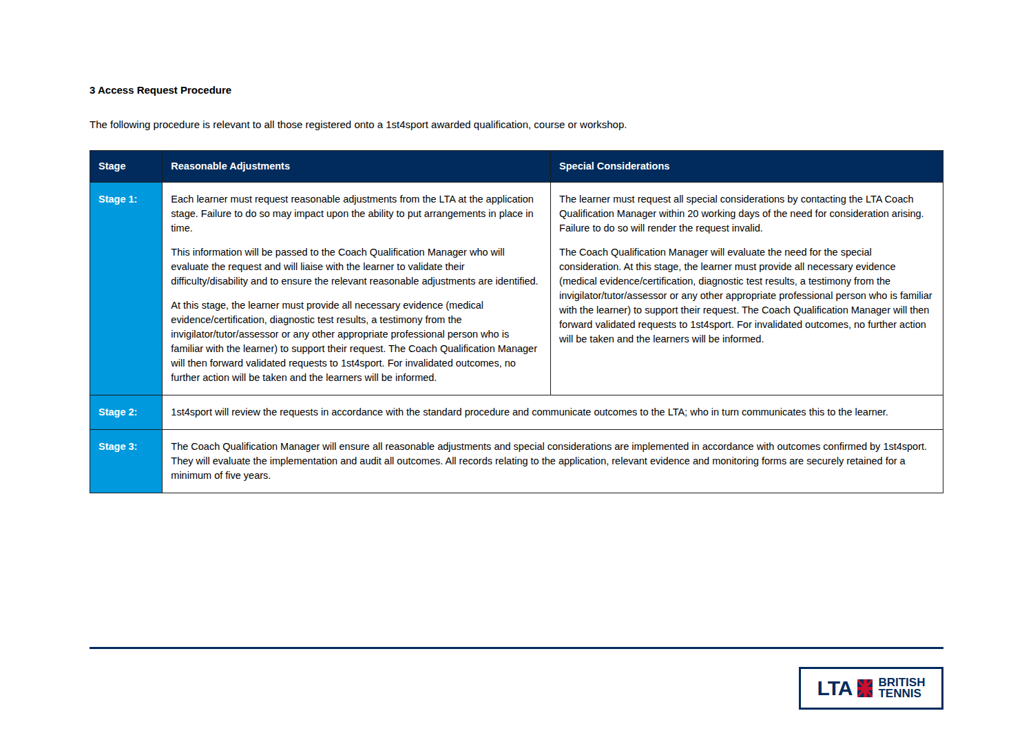3 Access Request Procedure
The following procedure is relevant to all those registered onto a 1st4sport awarded qualification, course or workshop.
| Stage | Reasonable Adjustments | Special Considerations |
| --- | --- | --- |
| Stage 1: | Each learner must request reasonable adjustments from the LTA at the application stage. Failure to do so may impact upon the ability to put arrangements in place in time. This information will be passed to the Coach Qualification Manager who will evaluate the request and will liaise with the learner to validate their difficulty/disability and to ensure the relevant reasonable adjustments are identified. At this stage, the learner must provide all necessary evidence (medical evidence/certification, diagnostic test results, a testimony from the invigilator/tutor/assessor or any other appropriate professional person who is familiar with the learner) to support their request. The Coach Qualification Manager will then forward validated requests to 1st4sport. For invalidated outcomes, no further action will be taken and the learners will be informed. | The learner must request all special considerations by contacting the LTA Coach Qualification Manager within 20 working days of the need for consideration arising. Failure to do so will render the request invalid. The Coach Qualification Manager will evaluate the need for the special consideration. At this stage, the learner must provide all necessary evidence (medical evidence/certification, diagnostic test results, a testimony from the invigilator/tutor/assessor or any other appropriate professional person who is familiar with the learner) to support their request. The Coach Qualification Manager will then forward validated requests to 1st4sport. For invalidated outcomes, no further action will be taken and the learners will be informed. |
| Stage 2: | 1st4sport will review the requests in accordance with the standard procedure and communicate outcomes to the LTA; who in turn communicates this to the learner. |
| Stage 3: | The Coach Qualification Manager will ensure all reasonable adjustments and special considerations are implemented in accordance with outcomes confirmed by 1st4sport. They will evaluate the implementation and audit all outcomes. All records relating to the application, relevant evidence and monitoring forms are securely retained for a minimum of five years. |
LTA BRITISH TENNIS